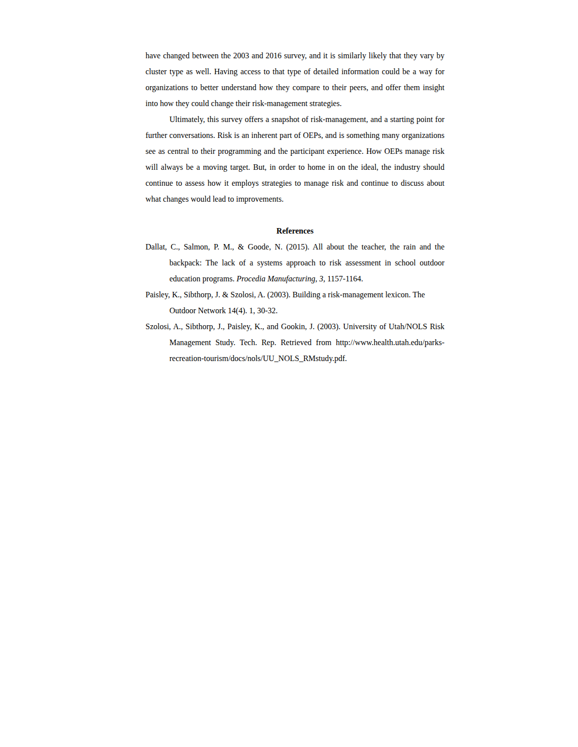have changed between the 2003 and 2016 survey, and it is similarly likely that they vary by cluster type as well. Having access to that type of detailed information could be a way for organizations to better understand how they compare to their peers, and offer them insight into how they could change their risk-management strategies.
Ultimately, this survey offers a snapshot of risk-management, and a starting point for further conversations. Risk is an inherent part of OEPs, and is something many organizations see as central to their programming and the participant experience. How OEPs manage risk will always be a moving target. But, in order to home in on the ideal, the industry should continue to assess how it employs strategies to manage risk and continue to discuss about what changes would lead to improvements.
References
Dallat, C., Salmon, P. M., & Goode, N. (2015). All about the teacher, the rain and the backpack: The lack of a systems approach to risk assessment in school outdoor education programs. Procedia Manufacturing, 3, 1157-1164.
Paisley, K., Sibthorp, J. & Szolosi, A. (2003). Building a risk-management lexicon. The Outdoor Network 14(4). 1, 30-32.
Szolosi, A., Sibthorp, J., Paisley, K., and Gookin, J. (2003). University of Utah/NOLS Risk Management Study. Tech. Rep. Retrieved from http://www.health.utah.edu/parks-recreation-tourism/docs/nols/UU_NOLS_RMstudy.pdf.